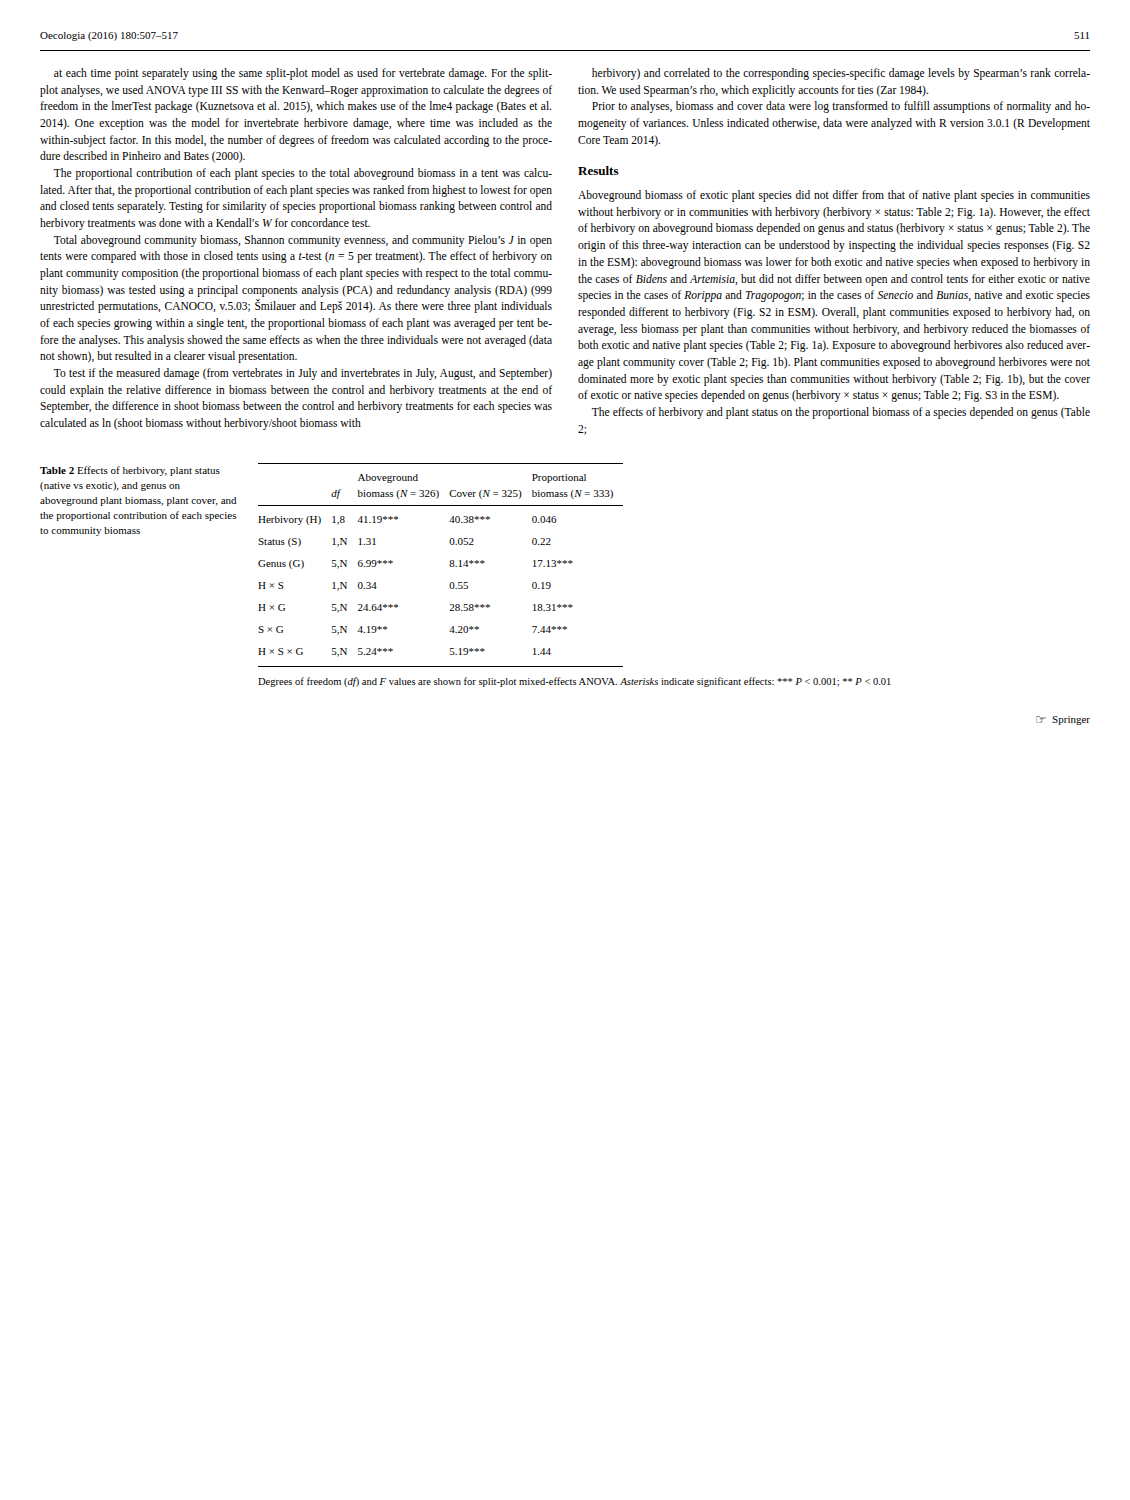Oecologia (2016) 180:507–517
511
at each time point separately using the same split-plot model as used for vertebrate damage. For the split-plot analyses, we used ANOVA type III SS with the Kenward–Roger approximation to calculate the degrees of freedom in the lmerTest package (Kuznetsova et al. 2015), which makes use of the lme4 package (Bates et al. 2014). One exception was the model for invertebrate herbivore damage, where time was included as the within-subject factor. In this model, the number of degrees of freedom was calculated according to the procedure described in Pinheiro and Bates (2000).
The proportional contribution of each plant species to the total aboveground biomass in a tent was calculated. After that, the proportional contribution of each plant species was ranked from highest to lowest for open and closed tents separately. Testing for similarity of species proportional biomass ranking between control and herbivory treatments was done with a Kendall′s W for concordance test.
Total aboveground community biomass, Shannon community evenness, and community Pielou’s J in open tents were compared with those in closed tents using a t-test (n = 5 per treatment). The effect of herbivory on plant community composition (the proportional biomass of each plant species with respect to the total community biomass) was tested using a principal components analysis (PCA) and redundancy analysis (RDA) (999 unrestricted permutations, CANOCO, v.5.03; Šmilauer and Lepš 2014). As there were three plant individuals of each species growing within a single tent, the proportional biomass of each plant was averaged per tent before the analyses. This analysis showed the same effects as when the three individuals were not averaged (data not shown), but resulted in a clearer visual presentation.
To test if the measured damage (from vertebrates in July and invertebrates in July, August, and September) could explain the relative difference in biomass between the control and herbivory treatments at the end of September, the difference in shoot biomass between the control and herbivory treatments for each species was calculated as ln (shoot biomass without herbivory/shoot biomass with
herbivory) and correlated to the corresponding species-specific damage levels by Spearman’s rank correlation. We used Spearman’s rho, which explicitly accounts for ties (Zar 1984).
Prior to analyses, biomass and cover data were log transformed to fulfill assumptions of normality and homogeneity of variances. Unless indicated otherwise, data were analyzed with R version 3.0.1 (R Development Core Team 2014).
Results
Aboveground biomass of exotic plant species did not differ from that of native plant species in communities without herbivory or in communities with herbivory (herbivory × status: Table 2; Fig. 1a). However, the effect of herbivory on aboveground biomass depended on genus and status (herbivory × status × genus; Table 2). The origin of this three-way interaction can be understood by inspecting the individual species responses (Fig. S2 in the ESM): aboveground biomass was lower for both exotic and native species when exposed to herbivory in the cases of Bidens and Artemisia, but did not differ between open and control tents for either exotic or native species in the cases of Rorippa and Tragopogon; in the cases of Senecio and Bunias, native and exotic species responded different to herbivory (Fig. S2 in ESM). Overall, plant communities exposed to herbivory had, on average, less biomass per plant than communities without herbivory, and herbivory reduced the biomasses of both exotic and native plant species (Table 2; Fig. 1a). Exposure to aboveground herbivores also reduced average plant community cover (Table 2; Fig. 1b). Plant communities exposed to aboveground herbivores were not dominated more by exotic plant species than communities without herbivory (Table 2; Fig. 1b), but the cover of exotic or native species depended on genus (herbivory × status × genus; Table 2; Fig. S3 in the ESM).
The effects of herbivory and plant status on the proportional biomass of a species depended on genus (Table 2;
Table 2 Effects of herbivory, plant status (native vs exotic), and genus on aboveground plant biomass, plant cover, and the proportional contribution of each species to community biomass
| | df | Aboveground biomass ( N = 326) | Cover ( N = 325) | Proportional biomass ( N = 333) |
| --- | --- | --- | --- | --- |
| Herbivory (H) | 1,8 | 41.19*** | 40.38*** | 0.046 |
| Status (S) | 1,N | 1.31 | 0.052 | 0.22 |
| Genus (G) | 5,N | 6.99*** | 8.14*** | 17.13*** |
| H × S | 1,N | 0.34 | 0.55 | 0.19 |
| H × G | 5,N | 24.64*** | 28.58*** | 18.31*** |
| S × G | 5,N | 4.19** | 4.20** | 7.44*** |
| H × S × G | 5,N | 5.24*** | 5.19*** | 1.44 |
Degrees of freedom (df) and F values are shown for split-plot mixed-effects ANOVA. Asterisks indicate significant effects: *** P < 0.001; ** P < 0.01
☞ Springer